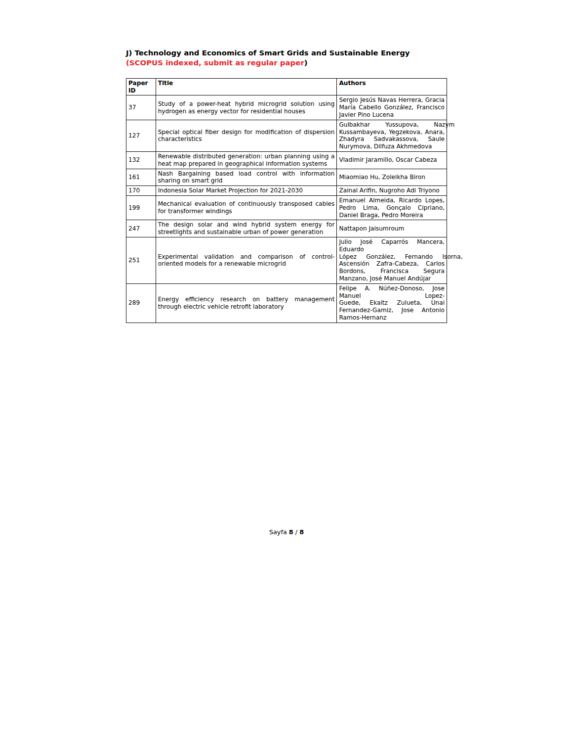J) Technology and Economics of Smart Grids and Sustainable Energy (SCOPUS indexed, submit as regular paper)
| Paper ID | Title | Authors |
| --- | --- | --- |
| 37 | Study of a power-heat hybrid microgrid solution using hydrogen as energy vector for residential houses | Sergio Jesús Navas Herrera, Gracia María Cabello González, Francisco Javier Pino Lucena |
| 127 | Special optical fiber design for modification of dispersion characteristics | Gulbakhar Yussupova, Nazym Kussambayeva, Yegzekova, Anara, Zhadyra Sadvakassova, Saule Nurymova, Dilfuza Akhmedova |
| 132 | Renewable distributed generation: urban planning using a heat map prepared in geographical information systems | Vladimir Jaramillo, Oscar Cabeza |
| 161 | Nash Bargaining based load control with information sharing on smart grid | Miaomiao Hu, Zoleikha Biron |
| 170 | Indonesia Solar Market Projection for 2021-2030 | Zainal Arifin, Nugroho Adi Triyono |
| 199 | Mechanical evaluation of continuously transposed cables for transformer windings | Emanuel Almeida, Ricardo Lopes, Pedro Lima, Gonçalo Cipriano, Daniel Braga, Pedro Moreira |
| 247 | The design solar and wind hybrid system energy for streetlights and sustainable urban of power generation | Nattapon Jaisumroum |
| 251 | Experimental validation and comparison of control-oriented models for a renewable microgrid | Julio José Caparrós Mancera, Eduardo López González, Fernando Isorna, Ascensión Zafra-Cabeza, Carlos Bordons, Francisca Segura Manzano, José Manuel Andújar |
| 289 | Energy efficiency research on battery management through electric vehicle retrofit laboratory | Felipe A. Núñez-Donoso, Jose Manuel Lopez-Guede, Ekaitz Zulueta, Unai Fernandez-Gamiz, Jose Antonio Ramos-Hernanz |
Sayfa 8 / 8